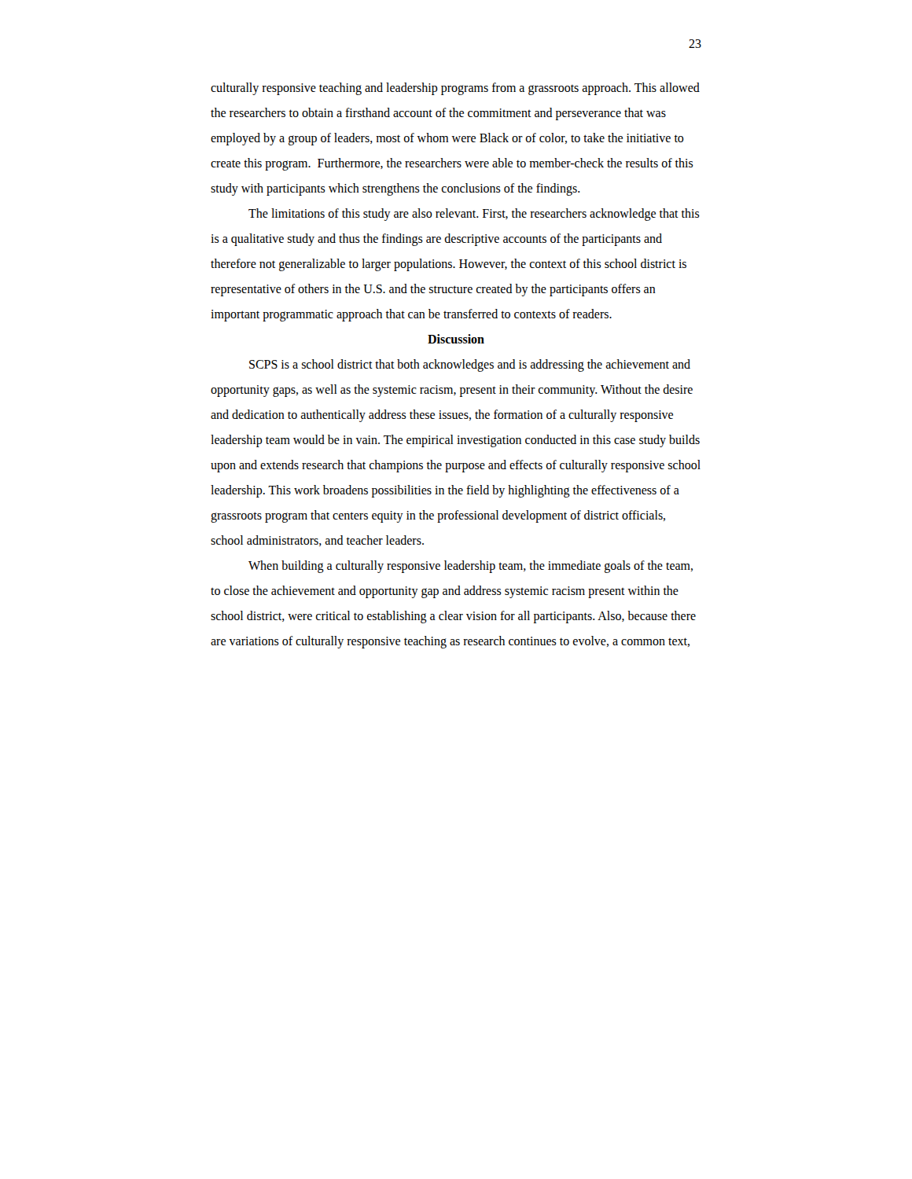23
culturally responsive teaching and leadership programs from a grassroots approach. This allowed the researchers to obtain a firsthand account of the commitment and perseverance that was employed by a group of leaders, most of whom were Black or of color, to take the initiative to create this program. Furthermore, the researchers were able to member-check the results of this study with participants which strengthens the conclusions of the findings.
The limitations of this study are also relevant. First, the researchers acknowledge that this is a qualitative study and thus the findings are descriptive accounts of the participants and therefore not generalizable to larger populations. However, the context of this school district is representative of others in the U.S. and the structure created by the participants offers an important programmatic approach that can be transferred to contexts of readers.
Discussion
SCPS is a school district that both acknowledges and is addressing the achievement and opportunity gaps, as well as the systemic racism, present in their community. Without the desire and dedication to authentically address these issues, the formation of a culturally responsive leadership team would be in vain. The empirical investigation conducted in this case study builds upon and extends research that champions the purpose and effects of culturally responsive school leadership. This work broadens possibilities in the field by highlighting the effectiveness of a grassroots program that centers equity in the professional development of district officials, school administrators, and teacher leaders.
When building a culturally responsive leadership team, the immediate goals of the team, to close the achievement and opportunity gap and address systemic racism present within the school district, were critical to establishing a clear vision for all participants. Also, because there are variations of culturally responsive teaching as research continues to evolve, a common text,